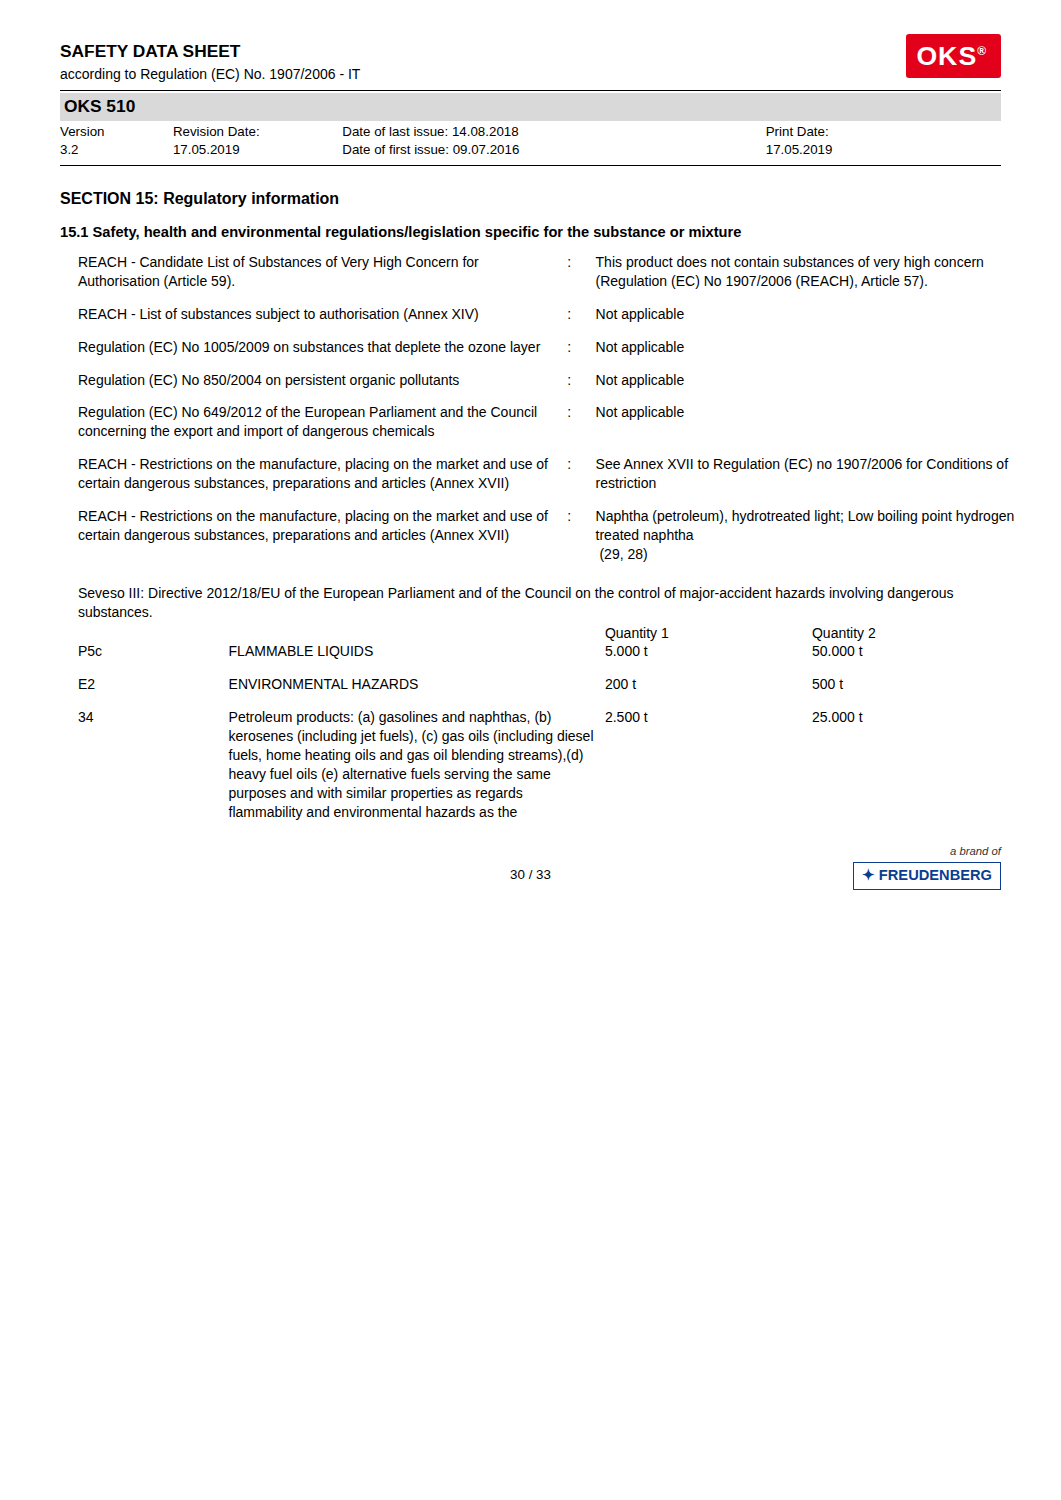SAFETY DATA SHEET
according to Regulation (EC) No. 1907/2006 - IT
OKS®
OKS 510
| Version 3.2 | Revision Date: 17.05.2019 | Date of last issue: 14.08.2018 Date of first issue: 09.07.2016 | Print Date: 17.05.2019 |
SECTION 15: Regulatory information
15.1 Safety, health and environmental regulations/legislation specific for the substance or mixture
| REACH - Candidate List of Substances of Very High Concern for Authorisation (Article 59). | : | This product does not contain substances of very high concern (Regulation (EC) No 1907/2006 (REACH), Article 57). |
| REACH - List of substances subject to authorisation (Annex XIV) | : | Not applicable |
| Regulation (EC) No 1005/2009 on substances that deplete the ozone layer | : | Not applicable |
| Regulation (EC) No 850/2004 on persistent organic pollutants | : | Not applicable |
| Regulation (EC) No 649/2012 of the European Parliament and the Council concerning the export and import of dangerous chemicals | : | Not applicable |
| REACH - Restrictions on the manufacture, placing on the market and use of certain dangerous substances, preparations and articles (Annex XVII) | : | See Annex XVII to Regulation (EC) no 1907/2006 for Conditions of restriction |
| REACH - Restrictions on the manufacture, placing on the market and use of certain dangerous substances, preparations and articles (Annex XVII) | : | Naphtha (petroleum), hydrotreated light; Low boiling point hydrogen treated naphtha (29, 28) |
Seveso III: Directive 2012/18/EU of the European Parliament and of the Council on the control of major-accident hazards involving dangerous substances.
| | | Quantity 1 | Quantity 2 |
| --- | --- | --- | --- |
| P5c | FLAMMABLE LIQUIDS | 5.000 t | 50.000 t |
| E2 | ENVIRONMENTAL HAZARDS | 200 t | 500 t |
| 34 | Petroleum products: (a) gasolines and naphthas, (b) kerosenes (including jet fuels), (c) gas oils (including diesel fuels, home heating oils and gas oil blending streams),(d) heavy fuel oils (e) alternative fuels serving the same purposes and with similar properties as regards flammability and environmental hazards as the | 2.500 t | 25.000 t |
30 / 33
a brand of
✦FREUDENBERG